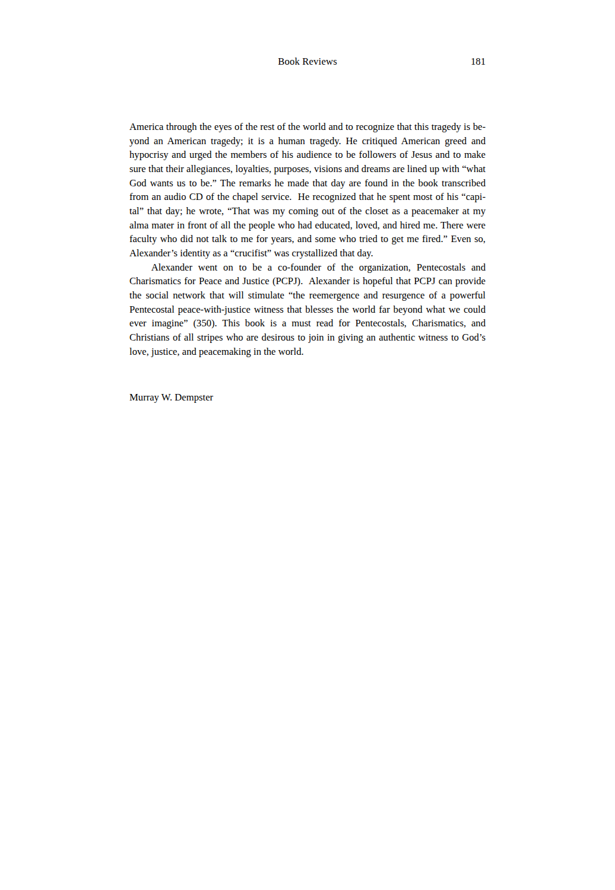Book Reviews 181
America through the eyes of the rest of the world and to recognize that this tragedy is beyond an American tragedy; it is a human tragedy. He critiqued American greed and hypocrisy and urged the members of his audience to be followers of Jesus and to make sure that their allegiances, loyalties, purposes, visions and dreams are lined up with “what God wants us to be.” The remarks he made that day are found in the book transcribed from an audio CD of the chapel service. He recognized that he spent most of his “capital” that day; he wrote, “That was my coming out of the closet as a peacemaker at my alma mater in front of all the people who had educated, loved, and hired me. There were faculty who did not talk to me for years, and some who tried to get me fired.” Even so, Alexander’s identity as a “crucifist” was crystallized that day.
Alexander went on to be a co-founder of the organization, Pentecostals and Charismatics for Peace and Justice (PCPJ). Alexander is hopeful that PCPJ can provide the social network that will stimulate “the reemergence and resurgence of a powerful Pentecostal peace-with-justice witness that blesses the world far beyond what we could ever imagine” (350). This book is a must read for Pentecostals, Charismatics, and Christians of all stripes who are desirous to join in giving an authentic witness to God’s love, justice, and peacemaking in the world.
Murray W. Dempster